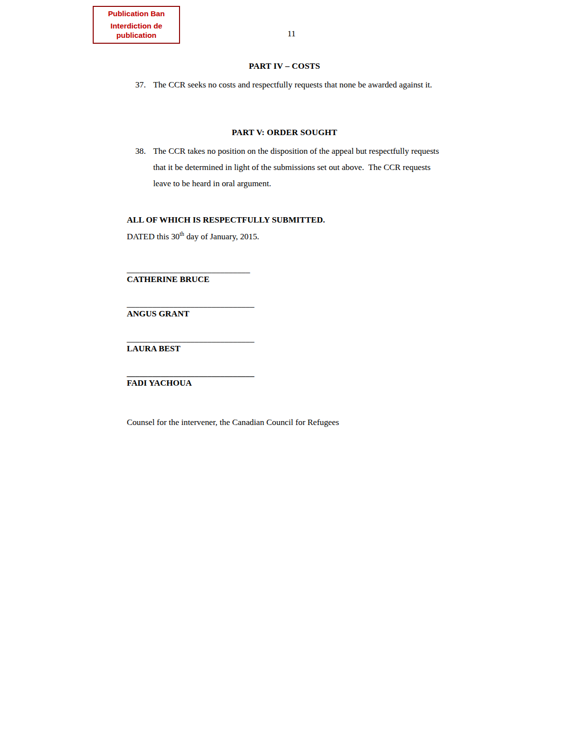Publication Ban
Interdiction de
publication
11
PART IV – COSTS
37.
The CCR seeks no costs and respectfully requests that none be awarded against it.
PART V: ORDER SOUGHT
38.
The CCR takes no position on the disposition of the appeal but respectfully requests that it be determined in light of the submissions set out above. The CCR requests leave to be heard in oral argument.
ALL OF WHICH IS RESPECTFULLY SUBMITTED.
DATED this 30th day of January, 2015.
_____________________________
CATHERINE BRUCE
______________________________
ANGUS GRANT
______________________________
LAURA BEST
______________________________
FADI YACHOUA
Counsel for the intervener, the Canadian Council for Refugees